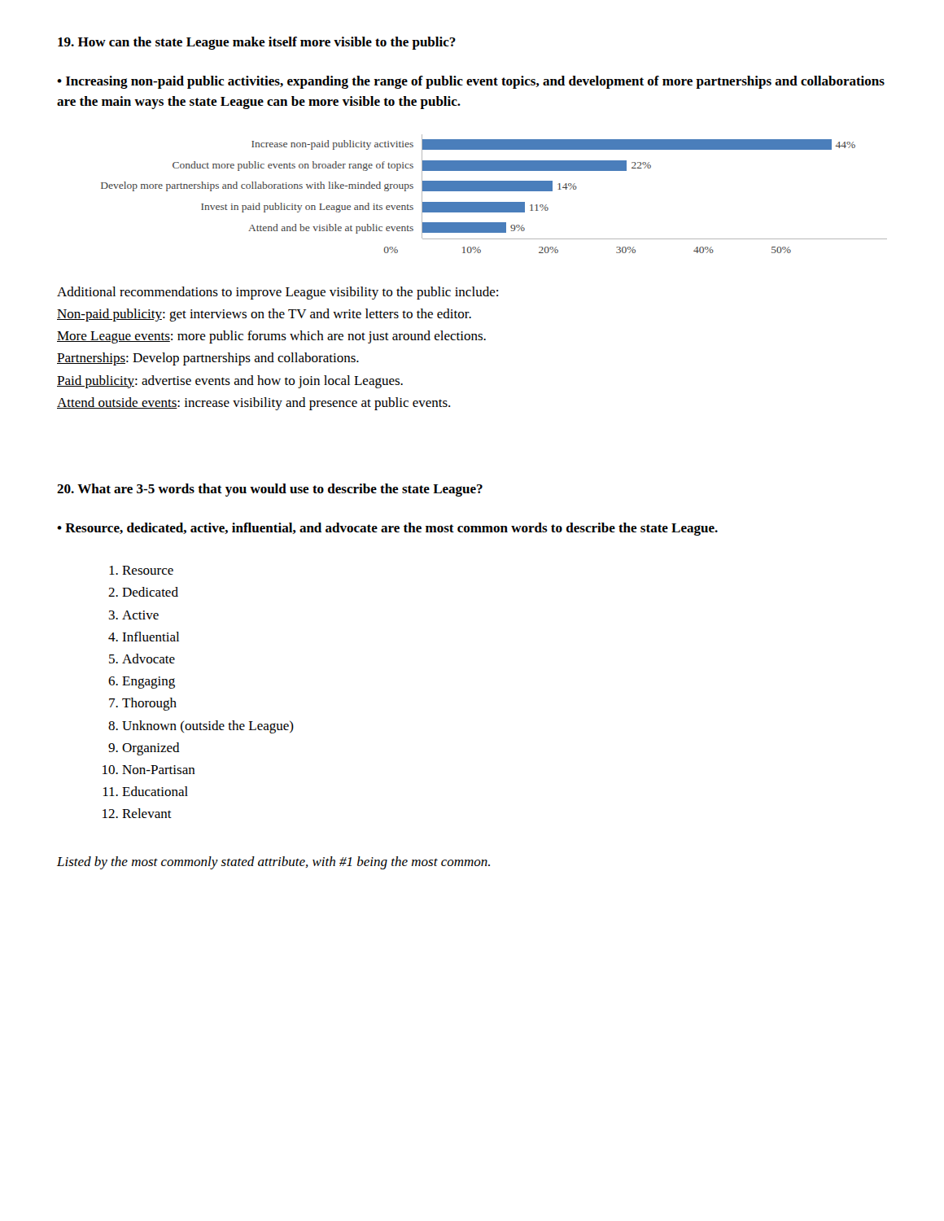19. How can the state League make itself more visible to the public?
• Increasing non-paid public activities, expanding the range of public event topics, and development of more partnerships and collaborations are the main ways the state League can be more visible to the public.
| Increase non-paid publicity activities | 44% |
| Conduct more public events on broader range of topics | 22% |
| Develop more partnerships and collaborations with like-minded groups | 14% |
| Invest in paid publicity on League and its events | 11% |
| Attend and be visible at public events | 9% |
0% 10% 20% 30% 40% 50%
Additional recommendations to improve League visibility to the public include:
Non-paid publicity: get interviews on the TV and write letters to the editor.
More League events: more public forums which are not just around elections.
Partnerships: Develop partnerships and collaborations.
Paid publicity: advertise events and how to join local Leagues.
Attend outside events: increase visibility and presence at public events.
20. What are 3-5 words that you would use to describe the state League?
• Resource, dedicated, active, influential, and advocate are the most common words to describe the state League.
Resource
Dedicated
Active
Influential
Advocate
Engaging
Thorough
Unknown (outside the League)
Organized
Non-Partisan
Educational
Relevant
Listed by the most commonly stated attribute, with #1 being the most common.